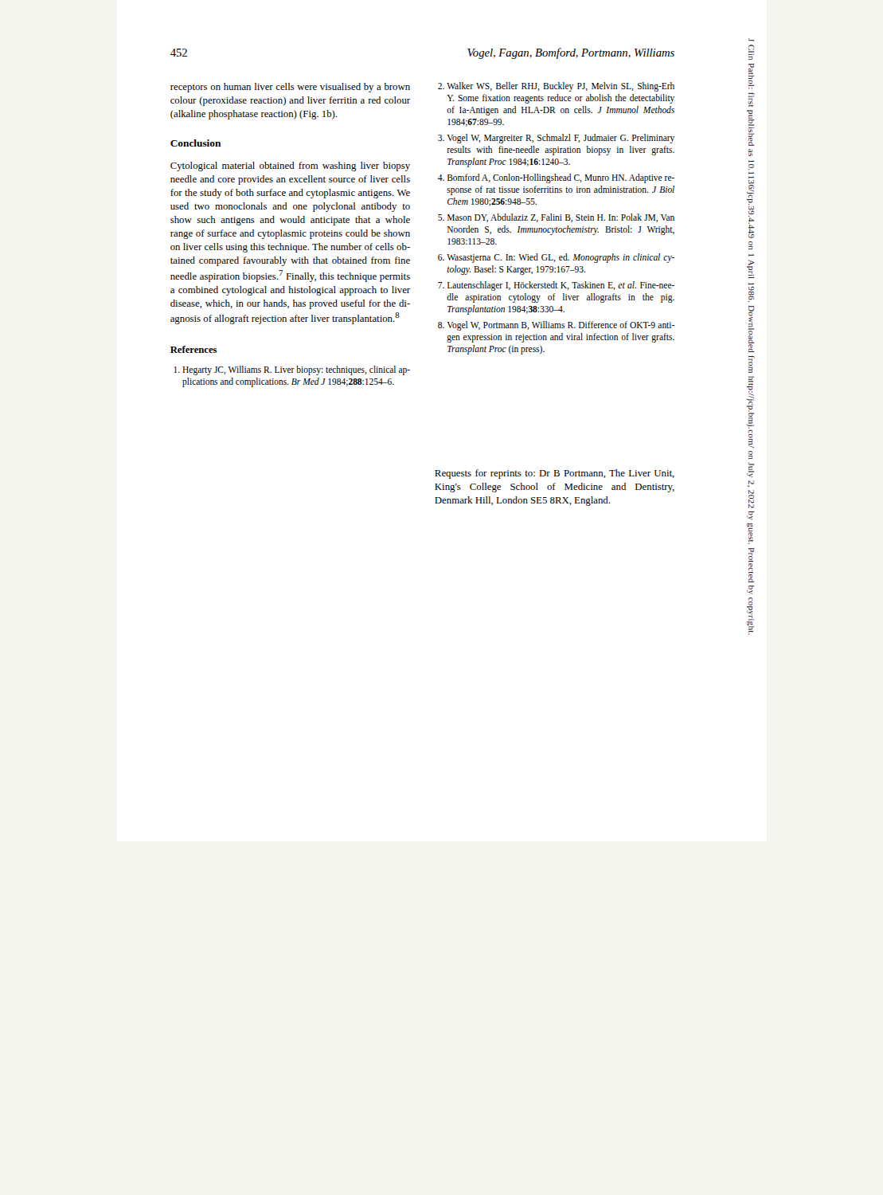J Clin Pathol: first published as 10.1136/jcp.39.4.449 on 1 April 1986. Downloaded from http://jcp.bmj.com/ on July 2, 2022 by guest. Protected by copyright.
452
Vogel, Fagan, Bomford, Portmann, Williams
receptors on human liver cells were visualised by a brown colour (peroxidase reaction) and liver ferritin a red colour (alkaline phosphatase reaction) (Fig. 1b).
Conclusion
Cytological material obtained from washing liver biopsy needle and core provides an excellent source of liver cells for the study of both surface and cytoplasmic antigens. We used two monoclonals and one polyclonal antibody to show such antigens and would anticipate that a whole range of surface and cytoplasmic proteins could be shown on liver cells using this technique. The number of cells obtained compared favourably with that obtained from fine needle aspiration biopsies.7 Finally, this technique permits a combined cytological and histological approach to liver disease, which, in our hands, has proved useful for the diagnosis of allograft rejection after liver transplantation.8
References
Hegarty JC, Williams R. Liver biopsy: techniques, clinical applications and complications. Br Med J 1984;288:1254–6.
Walker WS, Beller RHJ, Buckley PJ, Melvin SL, Shing-Erh Y. Some fixation reagents reduce or abolish the detectability of Ia-Antigen and HLA-DR on cells. J Immunol Methods 1984;67:89–99.
Vogel W, Margreiter R, Schmalzl F, Judmaier G. Preliminary results with fine-needle aspiration biopsy in liver grafts. Transplant Proc 1984;16:1240–3.
Bomford A, Conlon-Hollingshead C, Munro HN. Adaptive response of rat tissue isoferritins to iron administration. J Biol Chem 1980;256:948–55.
Mason DY, Abdulaziz Z, Falini B, Stein H. In: Polak JM, Van Noorden S, eds. Immunocytochemistry. Bristol: J Wright, 1983:113–28.
Wasastjerna C. In: Wied GL, ed. Monographs in clinical cytology. Basel: S Karger, 1979:167–93.
Lautenschlager I, Höckerstedt K, Taskinen E, et al. Fine-needle aspiration cytology of liver allografts in the pig. Transplantation 1984;38:330–4.
Vogel W, Portmann B, Williams R. Difference of OKT-9 antigen expression in rejection and viral infection of liver grafts. Transplant Proc (in press).
Requests for reprints to: Dr B Portmann, The Liver Unit, King's College School of Medicine and Dentistry, Denmark Hill, London SE5 8RX, England.